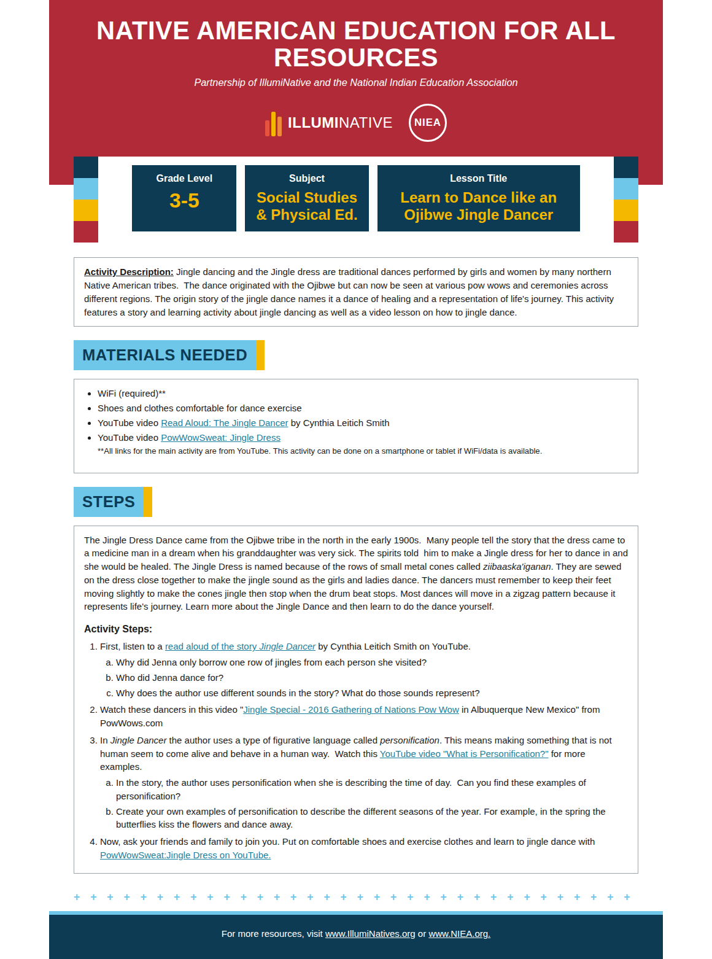Native American Education for All Resources
Partnership of IllumiNative and the National Indian Education Association
ILLUMI NATIVE
NIEA
Grade Level
3-5
Subject
Social Studies
& Physical Ed.
Lesson Title
Learn to Dance like an
Ojibwe Jingle Dancer
Activity Description: Jingle dancing and the Jingle dress are traditional dances performed by girls and women by many northern Native American tribes. The dance originated with the Ojibwe but can now be seen at various pow wows and ceremonies across different regions. The origin story of the jingle dance names it a dance of healing and a representation of life's journey. This activity features a story and learning activity about jingle dancing as well as a video lesson on how to jingle dance.
MATERIALS NEEDED
WiFi (required)**
Shoes and clothes comfortable for dance exercise
YouTube video Read Aloud: The Jingle Dancer by Cynthia Leitich Smith
YouTube video PowWowSweat: Jingle Dress
**All links for the main activity are from YouTube. This activity can be done on a smartphone or tablet if WiFi/data is available.
STEPS
The Jingle Dress Dance came from the Ojibwe tribe in the north in the early 1900s. Many people tell the story that the dress came to a medicine man in a dream when his granddaughter was very sick. The spirits told him to make a Jingle dress for her to dance in and she would be healed. The Jingle Dress is named because of the rows of small metal cones called ziibaaska'iganan. They are sewed on the dress close together to make the jingle sound as the girls and ladies dance. The dancers must remember to keep their feet moving slightly to make the cones jingle then stop when the drum beat stops. Most dances will move in a zigzag pattern because it represents life's journey. Learn more about the Jingle Dance and then learn to do the dance yourself.
Activity Steps:
First, listen to a read aloud of the story Jingle Dancer by Cynthia Leitich Smith on YouTube.
Why did Jenna only borrow one row of jingles from each person she visited?
Who did Jenna dance for?
Why does the author use different sounds in the story? What do those sounds represent?
Watch these dancers in this video "Jingle Special - 2016 Gathering of Nations Pow Wow in Albuquerque New Mexico" from PowWows.com
In Jingle Dancer the author uses a type of figurative language called personification. This means making something that is not human seem to come alive and behave in a human way. Watch this YouTube video "What is Personification?" for more examples.
In the story, the author uses personification when she is describing the time of day. Can you find these examples of personification?
Create your own examples of personification to describe the different seasons of the year. For example, in the spring the butterflies kiss the flowers and dance away.
Now, ask your friends and family to join you. Put on comfortable shoes and exercise clothes and learn to jingle dance with PowWowSweat:Jingle Dress on YouTube.
+ + + + + + + + + + + + + + + + + + + + + + + + + + + + + + + + + + + + + + + + + + + + + + + +
For more resources, visit www.IllumiNatives.org or www.NIEA.org.